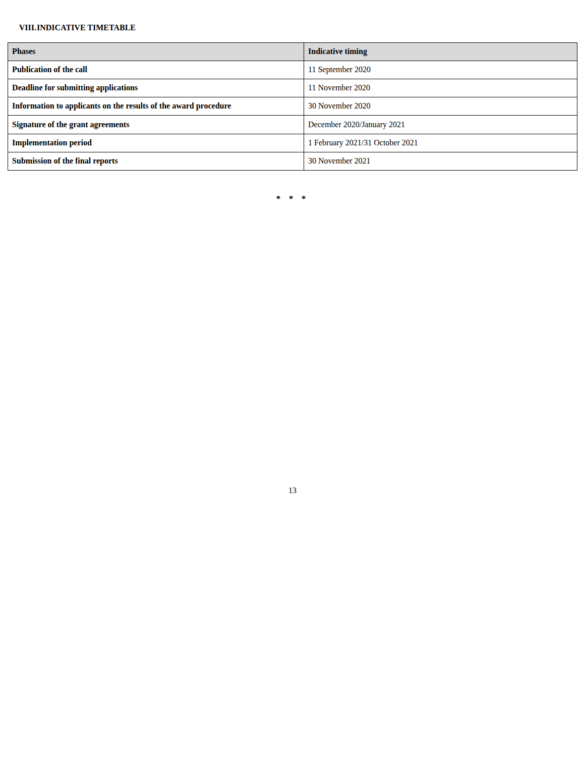VIII. INDICATIVE TIMETABLE
| Phases | Indicative timing |
| --- | --- |
| Publication of the call | 11 September 2020 |
| Deadline for submitting applications | 11 November 2020 |
| Information to applicants on the results of the award procedure | 30 November 2020 |
| Signature of the grant agreements | December 2020/January 2021 |
| Implementation period | 1 February 2021/31 October 2021 |
| Submission of the final reports | 30 November 2021 |
* * *
13